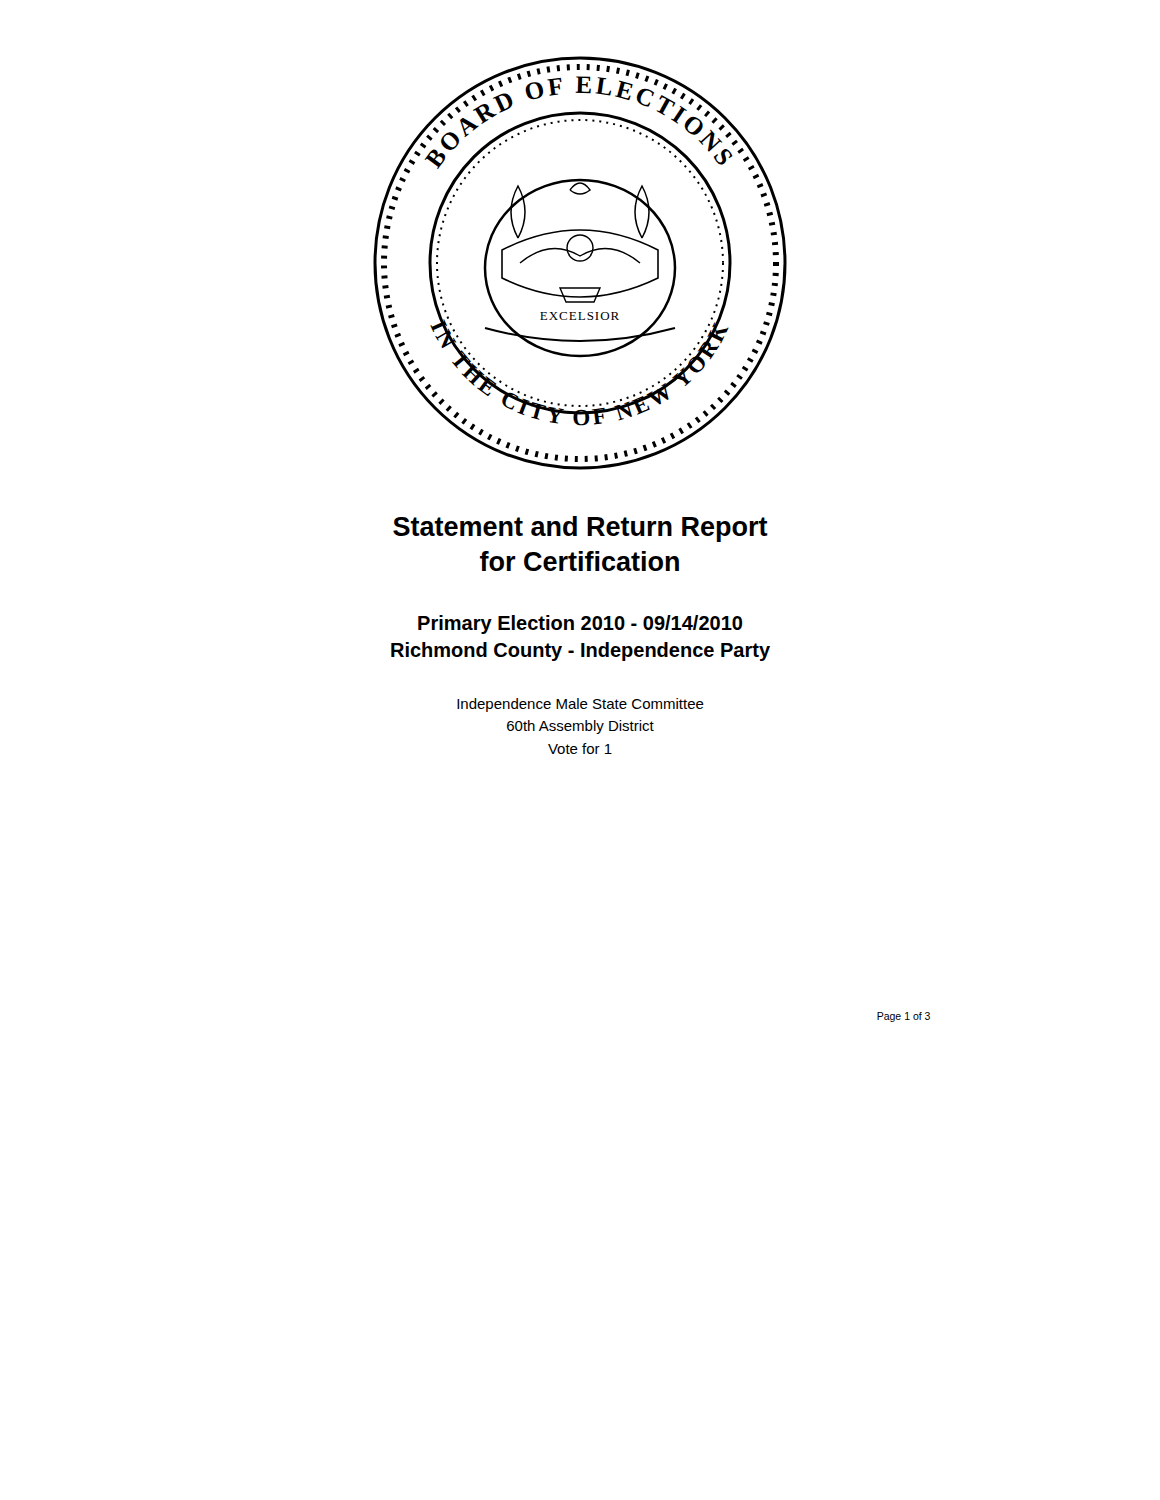Statement and Return Report
for Certification
Primary Election 2010 - 09/14/2010
Richmond County - Independence Party
Independence Male State Committee
60th Assembly District
Vote for 1
Page 1 of 3